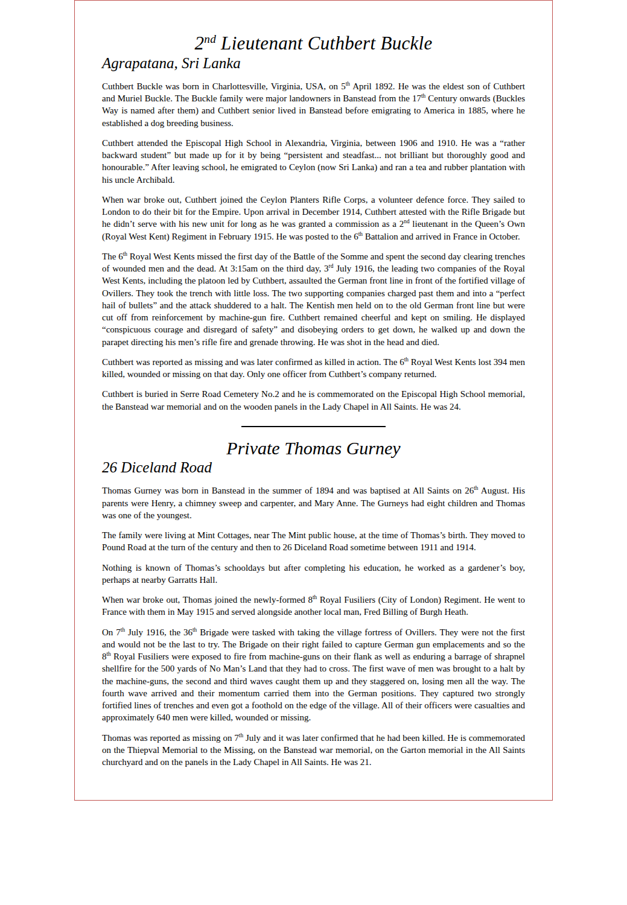2nd Lieutenant Cuthbert Buckle
Agrapatana, Sri Lanka
Cuthbert Buckle was born in Charlottesville, Virginia, USA, on 5th April 1892. He was the eldest son of Cuthbert and Muriel Buckle. The Buckle family were major landowners in Banstead from the 17th Century onwards (Buckles Way is named after them) and Cuthbert senior lived in Banstead before emigrating to America in 1885, where he established a dog breeding business.
Cuthbert attended the Episcopal High School in Alexandria, Virginia, between 1906 and 1910. He was a “rather backward student” but made up for it by being “persistent and steadfast... not brilliant but thoroughly good and honourable.” After leaving school, he emigrated to Ceylon (now Sri Lanka) and ran a tea and rubber plantation with his uncle Archibald.
When war broke out, Cuthbert joined the Ceylon Planters Rifle Corps, a volunteer defence force. They sailed to London to do their bit for the Empire. Upon arrival in December 1914, Cuthbert attested with the Rifle Brigade but he didn’t serve with his new unit for long as he was granted a commission as a 2nd lieutenant in the Queen’s Own (Royal West Kent) Regiment in February 1915. He was posted to the 6th Battalion and arrived in France in October.
The 6th Royal West Kents missed the first day of the Battle of the Somme and spent the second day clearing trenches of wounded men and the dead. At 3:15am on the third day, 3rd July 1916, the leading two companies of the Royal West Kents, including the platoon led by Cuthbert, assaulted the German front line in front of the fortified village of Ovillers. They took the trench with little loss. The two supporting companies charged past them and into a “perfect hail of bullets” and the attack shuddered to a halt. The Kentish men held on to the old German front line but were cut off from reinforcement by machine-gun fire. Cuthbert remained cheerful and kept on smiling. He displayed “conspicuous courage and disregard of safety” and disobeying orders to get down, he walked up and down the parapet directing his men’s rifle fire and grenade throwing. He was shot in the head and died.
Cuthbert was reported as missing and was later confirmed as killed in action. The 6th Royal West Kents lost 394 men killed, wounded or missing on that day. Only one officer from Cuthbert’s company returned.
Cuthbert is buried in Serre Road Cemetery No.2 and he is commemorated on the Episcopal High School memorial, the Banstead war memorial and on the wooden panels in the Lady Chapel in All Saints. He was 24.
Private Thomas Gurney
26 Diceland Road
Thomas Gurney was born in Banstead in the summer of 1894 and was baptised at All Saints on 26th August. His parents were Henry, a chimney sweep and carpenter, and Mary Anne. The Gurneys had eight children and Thomas was one of the youngest.
The family were living at Mint Cottages, near The Mint public house, at the time of Thomas’s birth. They moved to Pound Road at the turn of the century and then to 26 Diceland Road sometime between 1911 and 1914.
Nothing is known of Thomas’s schooldays but after completing his education, he worked as a gardener’s boy, perhaps at nearby Garratts Hall.
When war broke out, Thomas joined the newly-formed 8th Royal Fusiliers (City of London) Regiment. He went to France with them in May 1915 and served alongside another local man, Fred Billing of Burgh Heath.
On 7th July 1916, the 36th Brigade were tasked with taking the village fortress of Ovillers. They were not the first and would not be the last to try. The Brigade on their right failed to capture German gun emplacements and so the 8th Royal Fusiliers were exposed to fire from machine-guns on their flank as well as enduring a barrage of shrapnel shellfire for the 500 yards of No Man’s Land that they had to cross. The first wave of men was brought to a halt by the machine-guns, the second and third waves caught them up and they staggered on, losing men all the way. The fourth wave arrived and their momentum carried them into the German positions. They captured two strongly fortified lines of trenches and even got a foothold on the edge of the village. All of their officers were casualties and approximately 640 men were killed, wounded or missing.
Thomas was reported as missing on 7th July and it was later confirmed that he had been killed. He is commemorated on the Thiepval Memorial to the Missing, on the Banstead war memorial, on the Garton memorial in the All Saints churchyard and on the panels in the Lady Chapel in All Saints. He was 21.